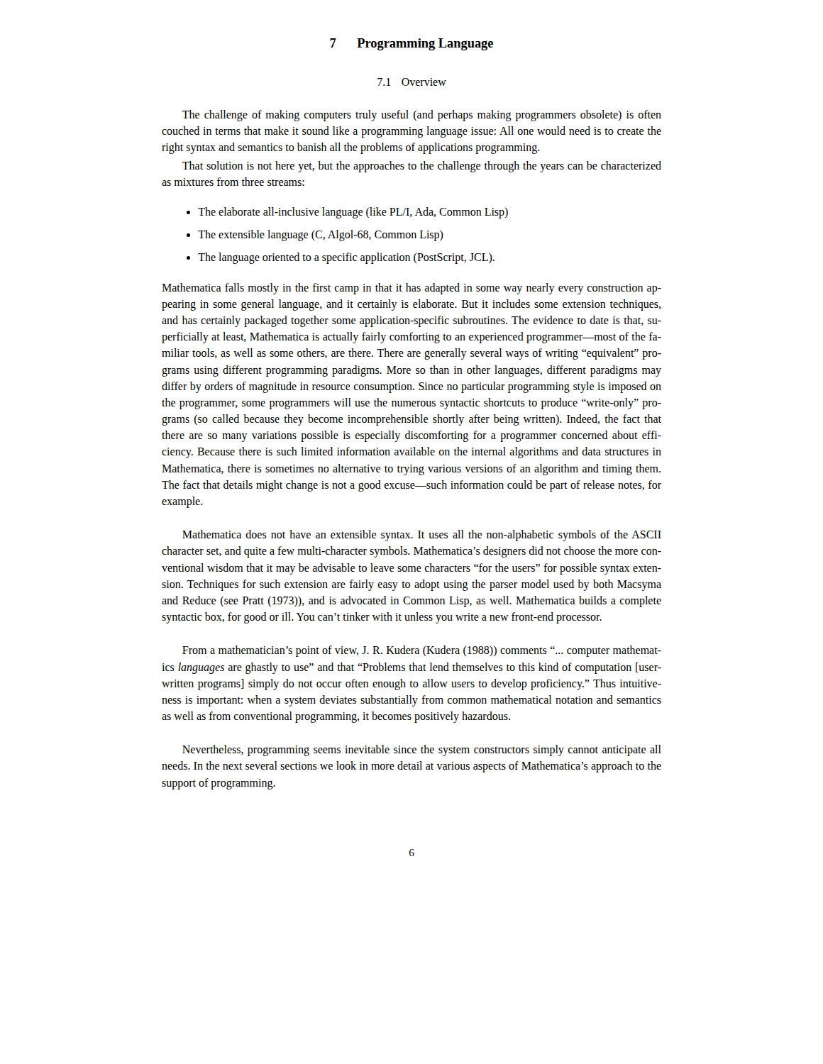7 Programming Language
7.1 Overview
The challenge of making computers truly useful (and perhaps making programmers obsolete) is often couched in terms that make it sound like a programming language issue: All one would need is to create the right syntax and semantics to banish all the problems of applications programming.
That solution is not here yet, but the approaches to the challenge through the years can be characterized as mixtures from three streams:
The elaborate all-inclusive language (like PL/I, Ada, Common Lisp)
The extensible language (C, Algol-68, Common Lisp)
The language oriented to a specific application (PostScript, JCL).
Mathematica falls mostly in the first camp in that it has adapted in some way nearly every construction appearing in some general language, and it certainly is elaborate. But it includes some extension techniques, and has certainly packaged together some application-specific subroutines. The evidence to date is that, superficially at least, Mathematica is actually fairly comforting to an experienced programmer—most of the familiar tools, as well as some others, are there. There are generally several ways of writing “equivalent” programs using different programming paradigms. More so than in other languages, different paradigms may differ by orders of magnitude in resource consumption. Since no particular programming style is imposed on the programmer, some programmers will use the numerous syntactic shortcuts to produce “write-only” programs (so called because they become incomprehensible shortly after being written). Indeed, the fact that there are so many variations possible is especially discomforting for a programmer concerned about efficiency. Because there is such limited information available on the internal algorithms and data structures in Mathematica, there is sometimes no alternative to trying various versions of an algorithm and timing them. The fact that details might change is not a good excuse—such information could be part of release notes, for example.
Mathematica does not have an extensible syntax. It uses all the non-alphabetic symbols of the ASCII character set, and quite a few multi-character symbols. Mathematica’s designers did not choose the more conventional wisdom that it may be advisable to leave some characters “for the users” for possible syntax extension. Techniques for such extension are fairly easy to adopt using the parser model used by both Macsyma and Reduce (see Pratt (1973)), and is advocated in Common Lisp, as well. Mathematica builds a complete syntactic box, for good or ill. You can’t tinker with it unless you write a new front-end processor.
From a mathematician’s point of view, J. R. Kudera (Kudera (1988)) comments “... computer mathematics languages are ghastly to use” and that “Problems that lend themselves to this kind of computation [user-written programs] simply do not occur often enough to allow users to develop proficiency.” Thus intuitiveness is important: when a system deviates substantially from common mathematical notation and semantics as well as from conventional programming, it becomes positively hazardous.
Nevertheless, programming seems inevitable since the system constructors simply cannot anticipate all needs. In the next several sections we look in more detail at various aspects of Mathematica’s approach to the support of programming.
6